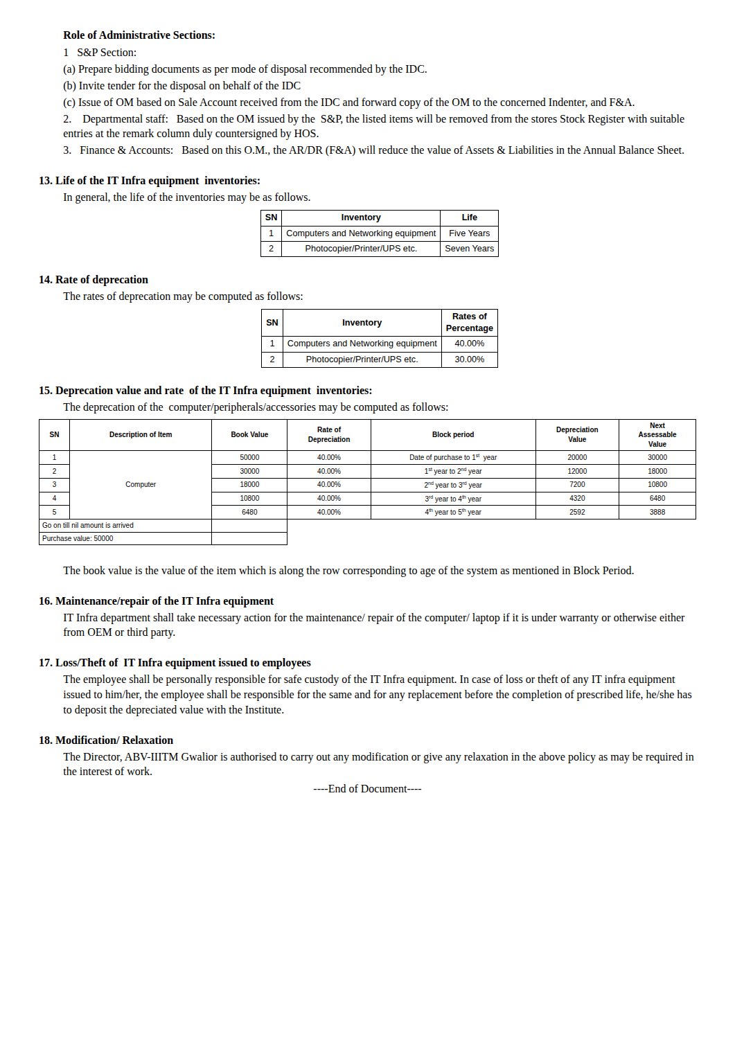Role of Administrative Sections:
1 S&P Section:
(a) Prepare bidding documents as per mode of disposal recommended by the IDC.
(b) Invite tender for the disposal on behalf of the IDC
(c) Issue of OM based on Sale Account received from the IDC and forward copy of the OM to the concerned Indenter, and F&A.
2. Departmental staff: Based on the OM issued by the S&P, the listed items will be removed from the stores Stock Register with suitable entries at the remark column duly countersigned by HOS.
3. Finance & Accounts: Based on this O.M., the AR/DR (F&A) will reduce the value of Assets & Liabilities in the Annual Balance Sheet.
13. Life of the IT Infra equipment inventories:
In general, the life of the inventories may be as follows.
| SN | Inventory | Life |
| --- | --- | --- |
| 1 | Computers and Networking equipment | Five Years |
| 2 | Photocopier/Printer/UPS etc. | Seven Years |
14. Rate of deprecation
The rates of deprecation may be computed as follows:
| SN | Inventory | Rates of Percentage |
| --- | --- | --- |
| 1 | Computers and Networking equipment | 40.00% |
| 2 | Photocopier/Printer/UPS etc. | 30.00% |
15. Deprecation value and rate of the IT Infra equipment inventories:
The deprecation of the computer/peripherals/accessories may be computed as follows:
| SN | Description of Item | Book Value | Rate of Depreciation | Block period | Depreciation Value | Next Assessable Value |
| --- | --- | --- | --- | --- | --- | --- |
| 1 | Computer | 50000 | 40.00% | Date of purchase to 1 st year | 20000 | 30000 |
| 2 | 30000 | 40.00% | 1 st year to 2 nd year | 12000 | 18000 |
| 3 | 18000 | 40.00% | 2 nd year to 3 rd year | 7200 | 10800 |
| 4 | 10800 | 40.00% | 3 rd year to 4 th year | 4320 | 6480 |
| 5 | 6480 | 40.00% | 4 th year to 5 th year | 2592 | 3888 |
| Go on till nil amount is arrived | | |
| Purchase value: 50000 | | |
The book value is the value of the item which is along the row corresponding to age of the system as mentioned in Block Period.
16. Maintenance/repair of the IT Infra equipment
IT Infra department shall take necessary action for the maintenance/ repair of the computer/ laptop if it is under warranty or otherwise either from OEM or third party.
17. Loss/Theft of IT Infra equipment issued to employees
The employee shall be personally responsible for safe custody of the IT Infra equipment. In case of loss or theft of any IT infra equipment issued to him/her, the employee shall be responsible for the same and for any replacement before the completion of prescribed life, he/she has to deposit the depreciated value with the Institute.
18. Modification/ Relaxation
The Director, ABV-IIITM Gwalior is authorised to carry out any modification or give any relaxation in the above policy as may be required in the interest of work.
----End of Document----